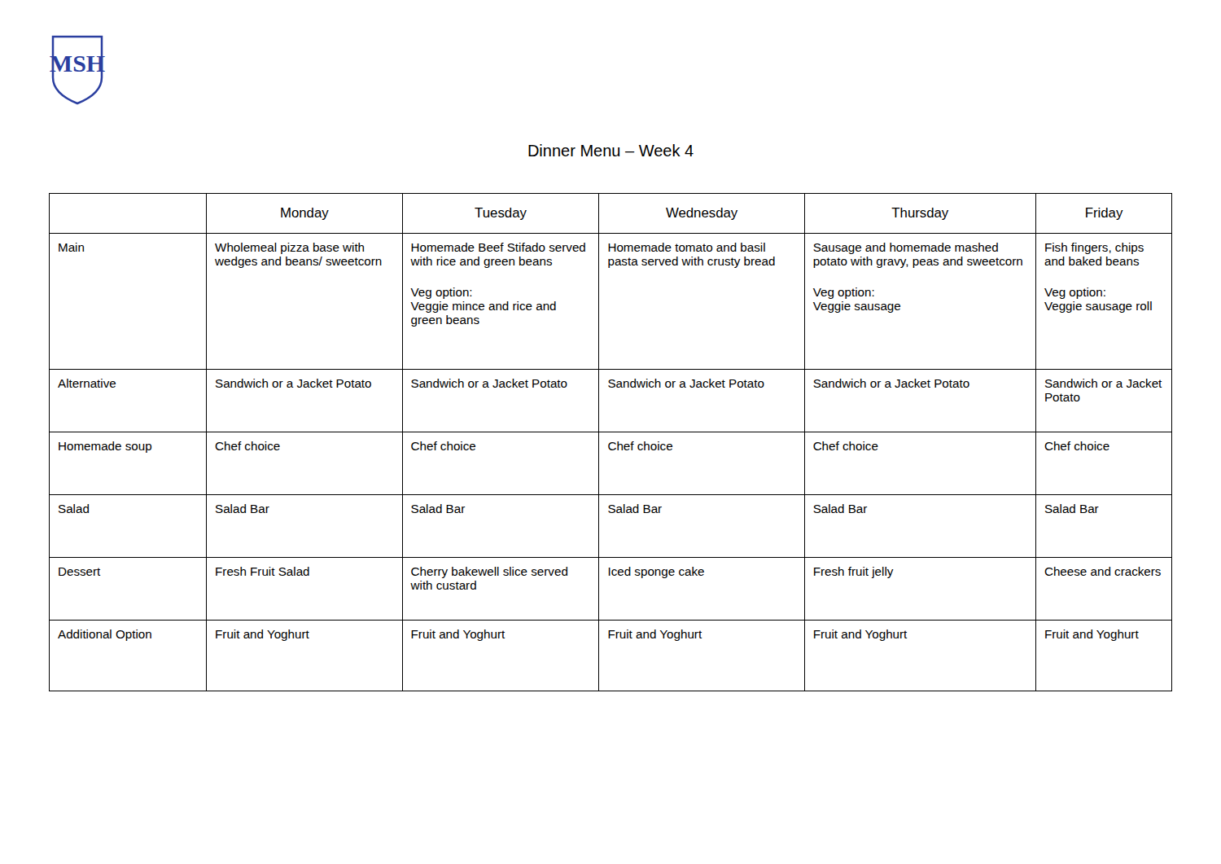MSH
Dinner Menu – Week 4
| | Monday | Tuesday | Wednesday | Thursday | Friday |
| --- | --- | --- | --- | --- | --- |
| Main | Wholemeal pizza base with wedges and beans/ sweetcorn | Homemade Beef Stifado served with rice and green beans Veg option: Veggie mince and rice and green beans | Homemade tomato and basil pasta served with crusty bread | Sausage and homemade mashed potato with gravy, peas and sweetcorn Veg option: Veggie sausage | Fish fingers, chips and baked beans Veg option: Veggie sausage roll |
| Alternative | Sandwich or a Jacket Potato | Sandwich or a Jacket Potato | Sandwich or a Jacket Potato | Sandwich or a Jacket Potato | Sandwich or a Jacket Potato |
| Homemade soup | Chef choice | Chef choice | Chef choice | Chef choice | Chef choice |
| Salad | Salad Bar | Salad Bar | Salad Bar | Salad Bar | Salad Bar |
| Dessert | Fresh Fruit Salad | Cherry bakewell slice served with custard | Iced sponge cake | Fresh fruit jelly | Cheese and crackers |
| Additional Option | Fruit and Yoghurt | Fruit and Yoghurt | Fruit and Yoghurt | Fruit and Yoghurt | Fruit and Yoghurt |